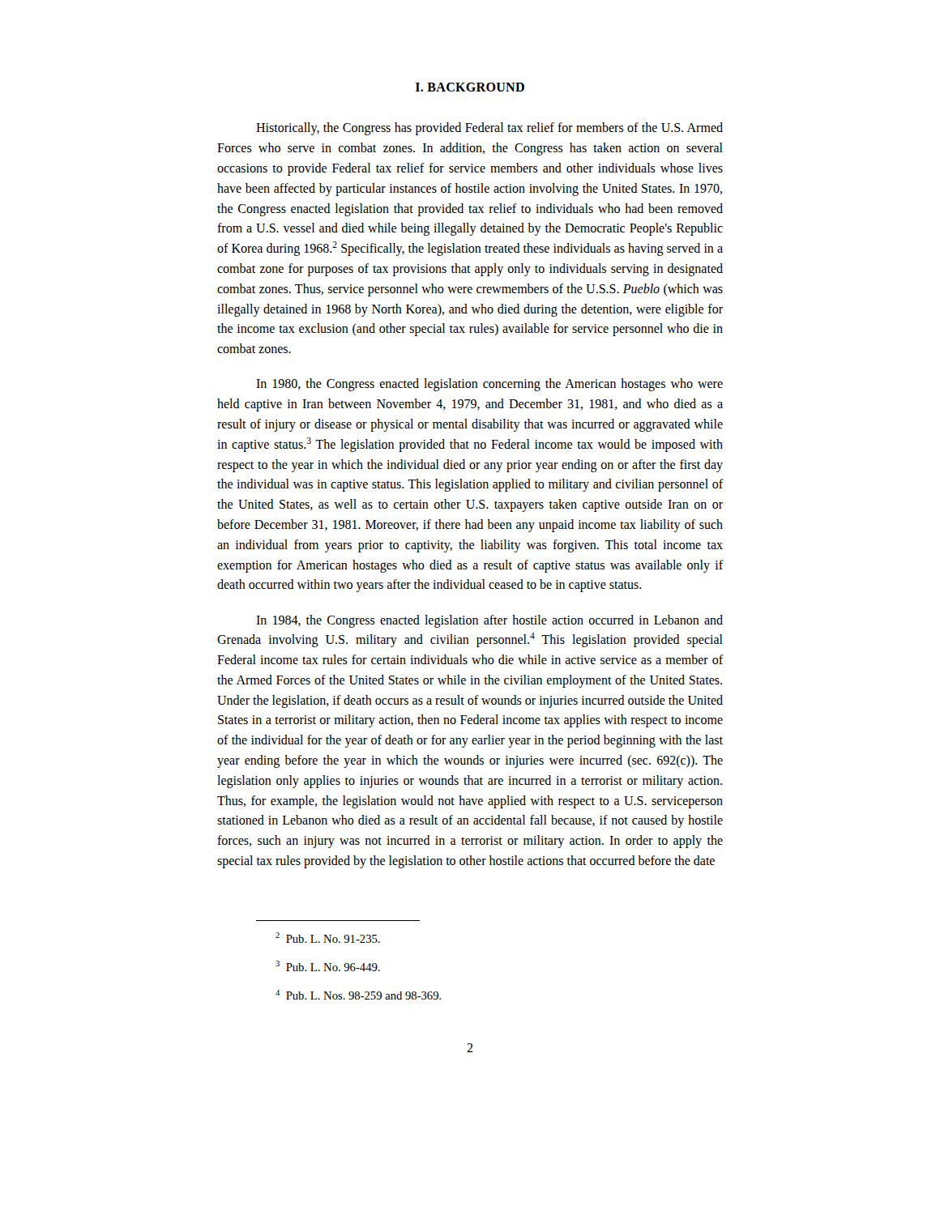I. BACKGROUND
Historically, the Congress has provided Federal tax relief for members of the U.S. Armed Forces who serve in combat zones. In addition, the Congress has taken action on several occasions to provide Federal tax relief for service members and other individuals whose lives have been affected by particular instances of hostile action involving the United States. In 1970, the Congress enacted legislation that provided tax relief to individuals who had been removed from a U.S. vessel and died while being illegally detained by the Democratic People's Republic of Korea during 1968.2 Specifically, the legislation treated these individuals as having served in a combat zone for purposes of tax provisions that apply only to individuals serving in designated combat zones. Thus, service personnel who were crewmembers of the U.S.S. Pueblo (which was illegally detained in 1968 by North Korea), and who died during the detention, were eligible for the income tax exclusion (and other special tax rules) available for service personnel who die in combat zones.
In 1980, the Congress enacted legislation concerning the American hostages who were held captive in Iran between November 4, 1979, and December 31, 1981, and who died as a result of injury or disease or physical or mental disability that was incurred or aggravated while in captive status.3 The legislation provided that no Federal income tax would be imposed with respect to the year in which the individual died or any prior year ending on or after the first day the individual was in captive status. This legislation applied to military and civilian personnel of the United States, as well as to certain other U.S. taxpayers taken captive outside Iran on or before December 31, 1981. Moreover, if there had been any unpaid income tax liability of such an individual from years prior to captivity, the liability was forgiven. This total income tax exemption for American hostages who died as a result of captive status was available only if death occurred within two years after the individual ceased to be in captive status.
In 1984, the Congress enacted legislation after hostile action occurred in Lebanon and Grenada involving U.S. military and civilian personnel.4 This legislation provided special Federal income tax rules for certain individuals who die while in active service as a member of the Armed Forces of the United States or while in the civilian employment of the United States. Under the legislation, if death occurs as a result of wounds or injuries incurred outside the United States in a terrorist or military action, then no Federal income tax applies with respect to income of the individual for the year of death or for any earlier year in the period beginning with the last year ending before the year in which the wounds or injuries were incurred (sec. 692(c)). The legislation only applies to injuries or wounds that are incurred in a terrorist or military action. Thus, for example, the legislation would not have applied with respect to a U.S. serviceperson stationed in Lebanon who died as a result of an accidental fall because, if not caused by hostile forces, such an injury was not incurred in a terrorist or military action. In order to apply the special tax rules provided by the legislation to other hostile actions that occurred before the date
2 Pub. L. No. 91-235.
3 Pub. L. No. 96-449.
4 Pub. L. Nos. 98-259 and 98-369.
2